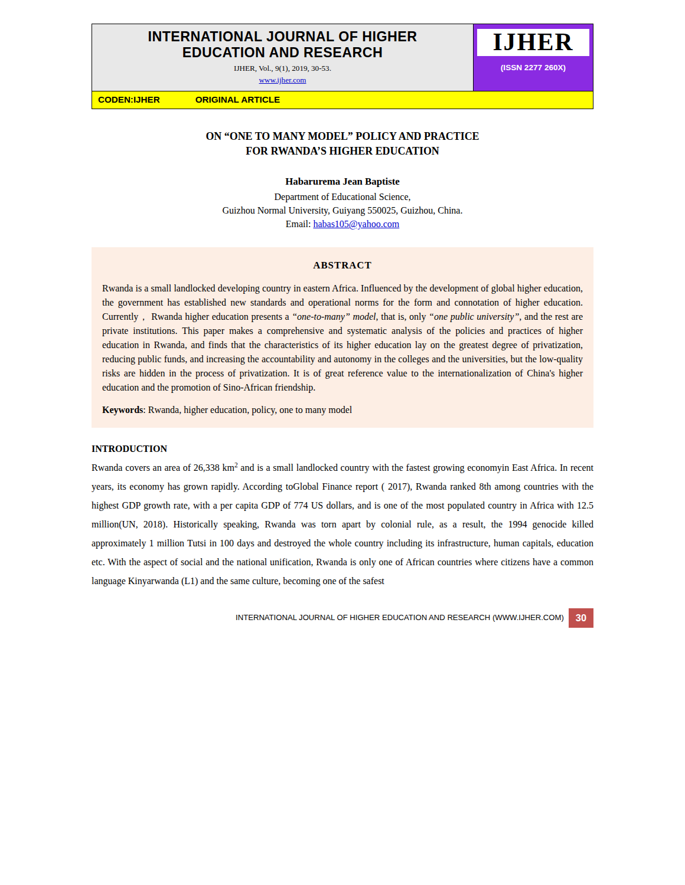INTERNATIONAL JOURNAL OF HIGHER
EDUCATION AND RESEARCH
IJHER, Vol., 9(1), 2019, 30-53.
www.ijher.com
IJHER
(ISSN 2277 260X)
CODEN:IJHER ORIGINAL ARTICLE
On “One to Many Model” Policy and Practice
for Rwanda’s Higher Education
Habarurema Jean Baptiste
Department of Educational Science,
Guizhou Normal University, Guiyang 550025, Guizhou, China.
Email: habas105@yahoo.com
ABSTRACT
Rwanda is a small landlocked developing country in eastern Africa. Influenced by the development of global higher education, the government has established new standards and operational norms for the form and connotation of higher education. Currently， Rwanda higher education presents a “one-to-many” model, that is, only “one public university”, and the rest are private institutions. This paper makes a comprehensive and systematic analysis of the policies and practices of higher education in Rwanda, and finds that the characteristics of its higher education lay on the greatest degree of privatization, reducing public funds, and increasing the accountability and autonomy in the colleges and the universities, but the low-quality risks are hidden in the process of privatization. It is of great reference value to the internationalization of China's higher education and the promotion of Sino-African friendship.
Keywords: Rwanda, higher education, policy, one to many model
Introduction
Rwanda covers an area of 26,338 km2 and is a small landlocked country with the fastest growing economyin East Africa. In recent years, its economy has grown rapidly. According toGlobal Finance report ( 2017), Rwanda ranked 8th among countries with the highest GDP growth rate, with a per capita GDP of 774 US dollars, and is one of the most populated country in Africa with 12.5 million(UN, 2018). Historically speaking, Rwanda was torn apart by colonial rule, as a result, the 1994 genocide killed approximately 1 million Tutsi in 100 days and destroyed the whole country including its infrastructure, human capitals, education etc. With the aspect of social and the national unification, Rwanda is only one of African countries where citizens have a common language Kinyarwanda (L1) and the same culture, becoming one of the safest
INTERNATIONAL JOURNAL OF HIGHER EDUCATION AND RESEARCH (WWW.IJHER.COM)
30